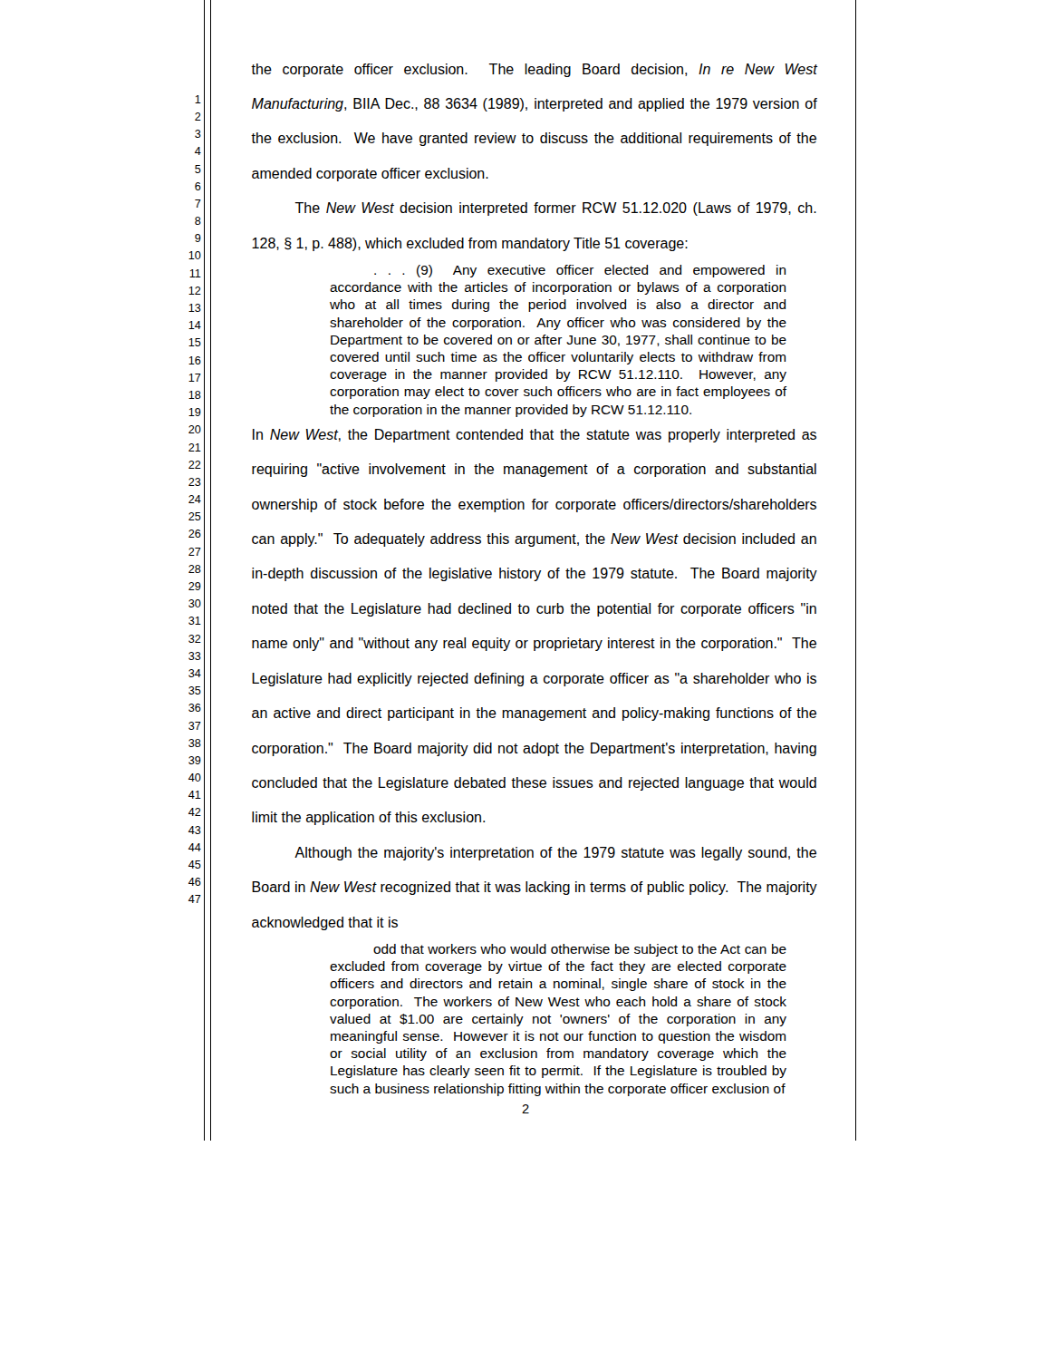1
2
3
4
5
6
7
8
9
10
11
12
13
14
15
16
17
18
19
20
21
22
23
24
25
26
27
28
29
30
31
32
33
34
35
36
37
38
39
40
41
42
43
44
45
46
47
the corporate officer exclusion. The leading Board decision, In re New West Manufacturing, BIIA Dec., 88 3634 (1989), interpreted and applied the 1979 version of the exclusion. We have granted review to discuss the additional requirements of the amended corporate officer exclusion.
The New West decision interpreted former RCW 51.12.020 (Laws of 1979, ch. 128, § 1, p. 488), which excluded from mandatory Title 51 coverage:
. . . (9) Any executive officer elected and empowered in accordance with the articles of incorporation or bylaws of a corporation who at all times during the period involved is also a director and shareholder of the corporation. Any officer who was considered by the Department to be covered on or after June 30, 1977, shall continue to be covered until such time as the officer voluntarily elects to withdraw from coverage in the manner provided by RCW 51.12.110. However, any corporation may elect to cover such officers who are in fact employees of the corporation in the manner provided by RCW 51.12.110.
In New West, the Department contended that the statute was properly interpreted as requiring "active involvement in the management of a corporation and substantial ownership of stock before the exemption for corporate officers/directors/shareholders can apply." To adequately address this argument, the New West decision included an in-depth discussion of the legislative history of the 1979 statute. The Board majority noted that the Legislature had declined to curb the potential for corporate officers "in name only" and "without any real equity or proprietary interest in the corporation." The Legislature had explicitly rejected defining a corporate officer as "a shareholder who is an active and direct participant in the management and policy-making functions of the corporation." The Board majority did not adopt the Department's interpretation, having concluded that the Legislature debated these issues and rejected language that would limit the application of this exclusion.
Although the majority's interpretation of the 1979 statute was legally sound, the Board in New West recognized that it was lacking in terms of public policy. The majority acknowledged that it is
odd that workers who would otherwise be subject to the Act can be excluded from coverage by virtue of the fact they are elected corporate officers and directors and retain a nominal, single share of stock in the corporation. The workers of New West who each hold a share of stock valued at $1.00 are certainly not 'owners' of the corporation in any meaningful sense. However it is not our function to question the wisdom or social utility of an exclusion from mandatory coverage which the Legislature has clearly seen fit to permit. If the Legislature is troubled by such a business relationship fitting within the corporate officer exclusion of
2